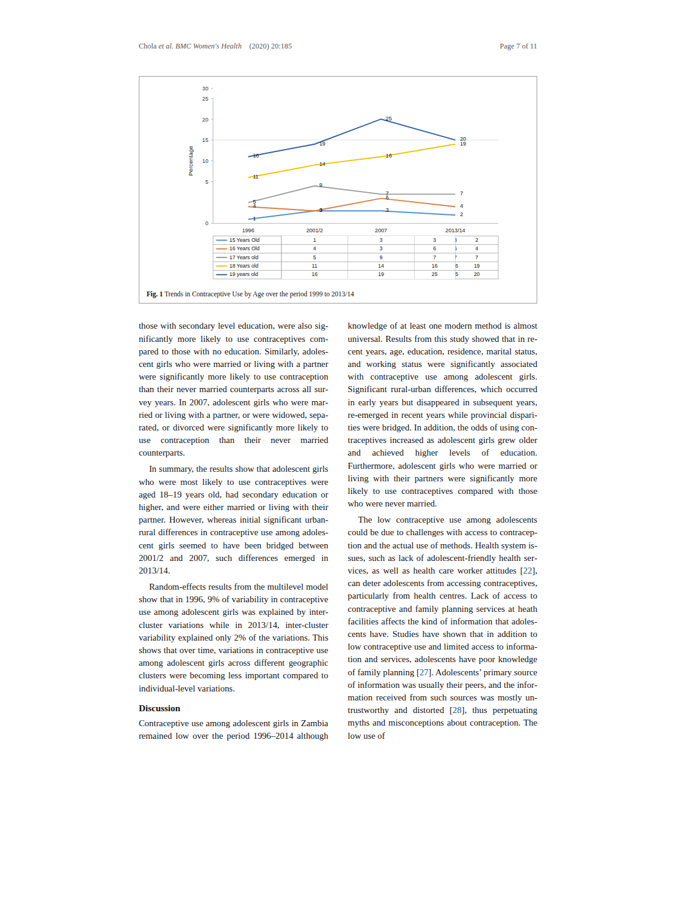Chola et al. BMC Women's Health (2020) 20:185
Page 7 of 11
Trends in Contraceptive Use by Age over the period 1999 to 2013/14 Line chart with four survey periods on the x-axis (1996, 2001/2, 2007, 2013/14) and percentage on the y-axis from 0 to 30. Five series for ages 15 to 19. 0 5 10 15 20 25 30 Percentage 1996 2001/2 2007 2013/14 1 3 3 2 4 3 6 4 5 9 7 7 11 14 16 19 16 19 25 20 15 Years Old 16 Years Old 17 Years old 18 Years old 19 years old 1 3 3 4 3 6 5 9 7 11 14 16 16 19 25 2 4 7 19 20 3 6 7 16 25 3 3 9 14 19 1 4 5 11 16
Fig. 1 Trends in Contraceptive Use by Age over the period 1999 to 2013/14
those with secondary level education, were also significantly more likely to use contraceptives compared to those with no education. Similarly, adolescent girls who were married or living with a partner were significantly more likely to use contraception than their never married counterparts across all survey years. In 2007, adolescent girls who were married or living with a partner, or were widowed, separated, or divorced were significantly more likely to use contraception than their never married counterparts.
In summary, the results show that adolescent girls who were most likely to use contraceptives were aged 18–19 years old, had secondary education or higher, and were either married or living with their partner. However, whereas initial significant urban-rural differences in contraceptive use among adolescent girls seemed to have been bridged between 2001/2 and 2007, such differences emerged in 2013/14.
Random-effects results from the multilevel model show that in 1996, 9% of variability in contraceptive use among adolescent girls was explained by inter-cluster variations while in 2013/14, inter-cluster variability explained only 2% of the variations. This shows that over time, variations in contraceptive use among adolescent girls across different geographic clusters were becoming less important compared to individual-level variations.
Discussion
Contraceptive use among adolescent girls in Zambia remained low over the period 1996–2014 although knowledge of at least one modern method is almost universal. Results from this study showed that in recent years, age, education, residence, marital status, and working status were significantly associated with contraceptive use among adolescent girls. Significant rural-urban differences, which occurred in early years but disappeared in subsequent years, re-emerged in recent years while provincial disparities were bridged. In addition, the odds of using contraceptives increased as adolescent girls grew older and achieved higher levels of education. Furthermore, adolescent girls who were married or living with their partners were significantly more likely to use contraceptives compared with those who were never married.
The low contraceptive use among adolescents could be due to challenges with access to contraception and the actual use of methods. Health system issues, such as lack of adolescent-friendly health services, as well as health care worker attitudes [22], can deter adolescents from accessing contraceptives, particularly from health centres. Lack of access to contraceptive and family planning services at heath facilities affects the kind of information that adolescents have. Studies have shown that in addition to low contraceptive use and limited access to information and services, adolescents have poor knowledge of family planning [27]. Adolescents’ primary source of information was usually their peers, and the information received from such sources was mostly untrustworthy and distorted [28], thus perpetuating myths and misconceptions about contraception. The low use of